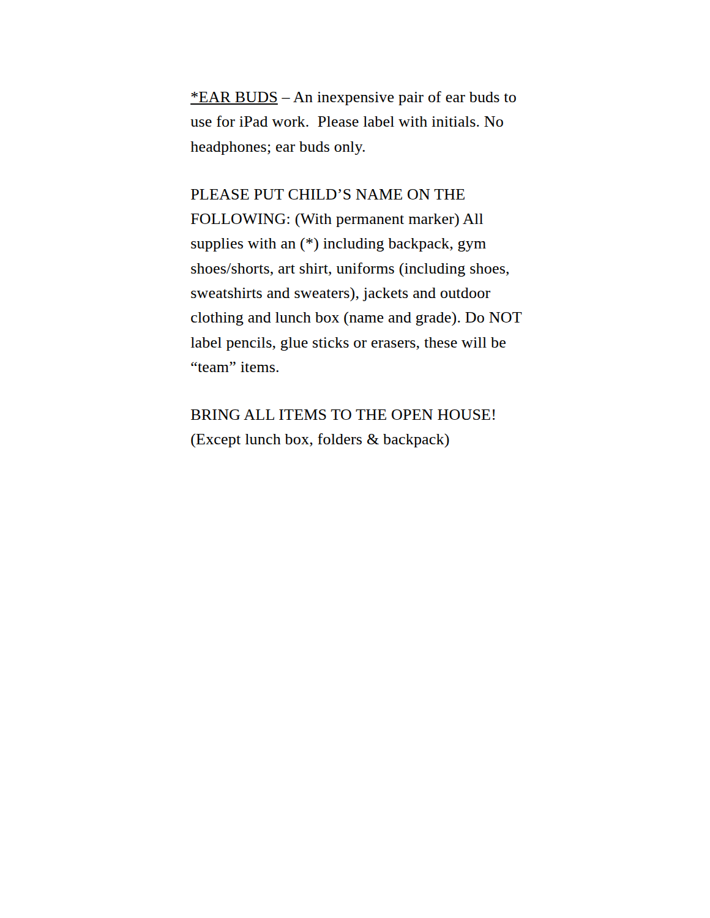*EAR BUDS – An inexpensive pair of ear buds to use for iPad work. Please label with initials. No headphones; ear buds only.
PLEASE PUT CHILD’S NAME ON THE FOLLOWING: (With permanent marker) All supplies with an (*) including backpack, gym shoes/shorts, art shirt, uniforms (including shoes, sweatshirts and sweaters), jackets and outdoor clothing and lunch box (name and grade). Do NOT label pencils, glue sticks or erasers, these will be “team” items.
BRING ALL ITEMS TO THE OPEN HOUSE!(Except lunch box, folders & backpack)